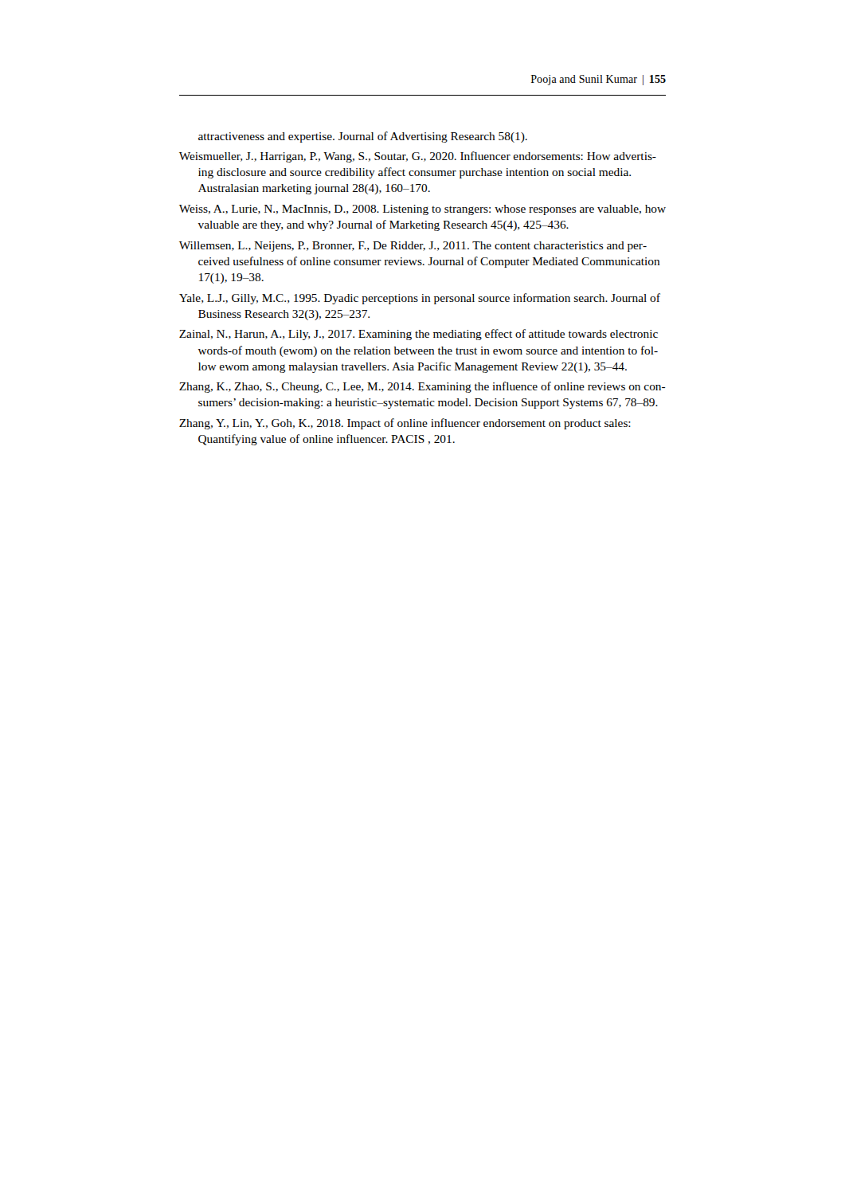Pooja and Sunil Kumar|155
attractiveness and expertise. Journal of Advertising Research 58(1).
Weismueller, J., Harrigan, P., Wang, S., Soutar, G., 2020. Influencer endorsements: How advertising disclosure and source credibility affect consumer purchase intention on social media. Australasian marketing journal 28(4), 160–170.
Weiss, A., Lurie, N., MacInnis, D., 2008. Listening to strangers: whose responses are valuable, how valuable are they, and why? Journal of Marketing Research 45(4), 425–436.
Willemsen, L., Neijens, P., Bronner, F., De Ridder, J., 2011. The content characteristics and perceived usefulness of online consumer reviews. Journal of Computer Mediated Communication 17(1), 19–38.
Yale, L.J., Gilly, M.C., 1995. Dyadic perceptions in personal source information search. Journal of Business Research 32(3), 225–237.
Zainal, N., Harun, A., Lily, J., 2017. Examining the mediating effect of attitude towards electronic words-of mouth (ewom) on the relation between the trust in ewom source and intention to follow ewom among malaysian travellers. Asia Pacific Management Review 22(1), 35–44.
Zhang, K., Zhao, S., Cheung, C., Lee, M., 2014. Examining the influence of online reviews on consumers’ decision-making: a heuristic–systematic model. Decision Support Systems 67, 78–89.
Zhang, Y., Lin, Y., Goh, K., 2018. Impact of online influencer endorsement on product sales: Quantifying value of online influencer. PACIS , 201.